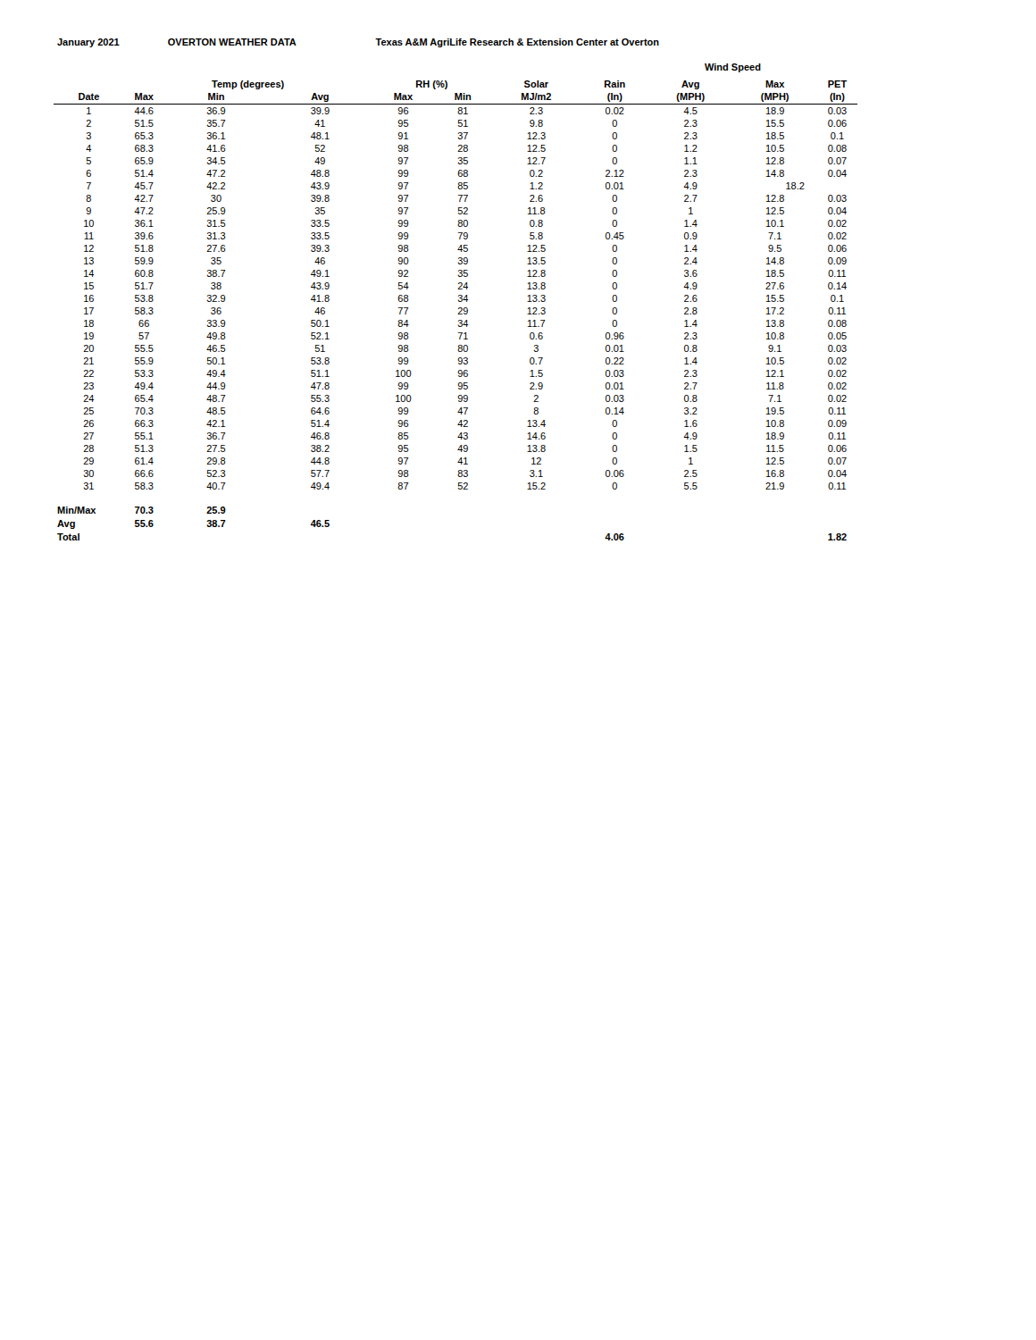| January 2021 | OVERTON WEATHER DATA | Texas A&M AgriLife Research & Extension Center at Overton |
| | | | | | | | | Wind Speed |
| | Temp (degrees) | RH (%) | Solar | Rain | Avg | Max | PET |
| Date | Max | Min | Avg | Max | Min | MJ/m2 | (In) | (MPH) | (MPH) | (In) |
| 1 | 44.6 | 36.9 | 39.9 | 96 | 81 | 2.3 | 0.02 | 4.5 | 18.9 | 0.03 |
| 2 | 51.5 | 35.7 | 41 | 95 | 51 | 9.8 | 0 | 2.3 | 15.5 | 0.06 |
| 3 | 65.3 | 36.1 | 48.1 | 91 | 37 | 12.3 | 0 | 2.3 | 18.5 | 0.1 |
| 4 | 68.3 | 41.6 | 52 | 98 | 28 | 12.5 | 0 | 1.2 | 10.5 | 0.08 |
| 5 | 65.9 | 34.5 | 49 | 97 | 35 | 12.7 | 0 | 1.1 | 12.8 | 0.07 |
| 6 | 51.4 | 47.2 | 48.8 | 99 | 68 | 0.2 | 2.12 | 2.3 | 14.8 | 0.04 |
| 7 | 45.7 | 42.2 | 43.9 | 97 | 85 | 1.2 | 0.01 | 4.9 | 18.2 |
| 8 | 42.7 | 30 | 39.8 | 97 | 77 | 2.6 | 0 | 2.7 | 12.8 | 0.03 |
| 9 | 47.2 | 25.9 | 35 | 97 | 52 | 11.8 | 0 | 1 | 12.5 | 0.04 |
| 10 | 36.1 | 31.5 | 33.5 | 99 | 80 | 0.8 | 0 | 1.4 | 10.1 | 0.02 |
| 11 | 39.6 | 31.3 | 33.5 | 99 | 79 | 5.8 | 0.45 | 0.9 | 7.1 | 0.02 |
| 12 | 51.8 | 27.6 | 39.3 | 98 | 45 | 12.5 | 0 | 1.4 | 9.5 | 0.06 |
| 13 | 59.9 | 35 | 46 | 90 | 39 | 13.5 | 0 | 2.4 | 14.8 | 0.09 |
| 14 | 60.8 | 38.7 | 49.1 | 92 | 35 | 12.8 | 0 | 3.6 | 18.5 | 0.11 |
| 15 | 51.7 | 38 | 43.9 | 54 | 24 | 13.8 | 0 | 4.9 | 27.6 | 0.14 |
| 16 | 53.8 | 32.9 | 41.8 | 68 | 34 | 13.3 | 0 | 2.6 | 15.5 | 0.1 |
| 17 | 58.3 | 36 | 46 | 77 | 29 | 12.3 | 0 | 2.8 | 17.2 | 0.11 |
| 18 | 66 | 33.9 | 50.1 | 84 | 34 | 11.7 | 0 | 1.4 | 13.8 | 0.08 |
| 19 | 57 | 49.8 | 52.1 | 98 | 71 | 0.6 | 0.96 | 2.3 | 10.8 | 0.05 |
| 20 | 55.5 | 46.5 | 51 | 98 | 80 | 3 | 0.01 | 0.8 | 9.1 | 0.03 |
| 21 | 55.9 | 50.1 | 53.8 | 99 | 93 | 0.7 | 0.22 | 1.4 | 10.5 | 0.02 |
| 22 | 53.3 | 49.4 | 51.1 | 100 | 96 | 1.5 | 0.03 | 2.3 | 12.1 | 0.02 |
| 23 | 49.4 | 44.9 | 47.8 | 99 | 95 | 2.9 | 0.01 | 2.7 | 11.8 | 0.02 |
| 24 | 65.4 | 48.7 | 55.3 | 100 | 99 | 2 | 0.03 | 0.8 | 7.1 | 0.02 |
| 25 | 70.3 | 48.5 | 64.6 | 99 | 47 | 8 | 0.14 | 3.2 | 19.5 | 0.11 |
| 26 | 66.3 | 42.1 | 51.4 | 96 | 42 | 13.4 | 0 | 1.6 | 10.8 | 0.09 |
| 27 | 55.1 | 36.7 | 46.8 | 85 | 43 | 14.6 | 0 | 4.9 | 18.9 | 0.11 |
| 28 | 51.3 | 27.5 | 38.2 | 95 | 49 | 13.8 | 0 | 1.5 | 11.5 | 0.06 |
| 29 | 61.4 | 29.8 | 44.8 | 97 | 41 | 12 | 0 | 1 | 12.5 | 0.07 |
| 30 | 66.6 | 52.3 | 57.7 | 98 | 83 | 3.1 | 0.06 | 2.5 | 16.8 | 0.04 |
| 31 | 58.3 | 40.7 | 49.4 | 87 | 52 | 15.2 | 0 | 5.5 | 21.9 | 0.11 |
| Min/Max | 70.3 | 25.9 | | | | | | | | |
| Avg | 55.6 | 38.7 | 46.5 | | | | | | | |
| Total | | | | | | | 4.06 | | | 1.82 |